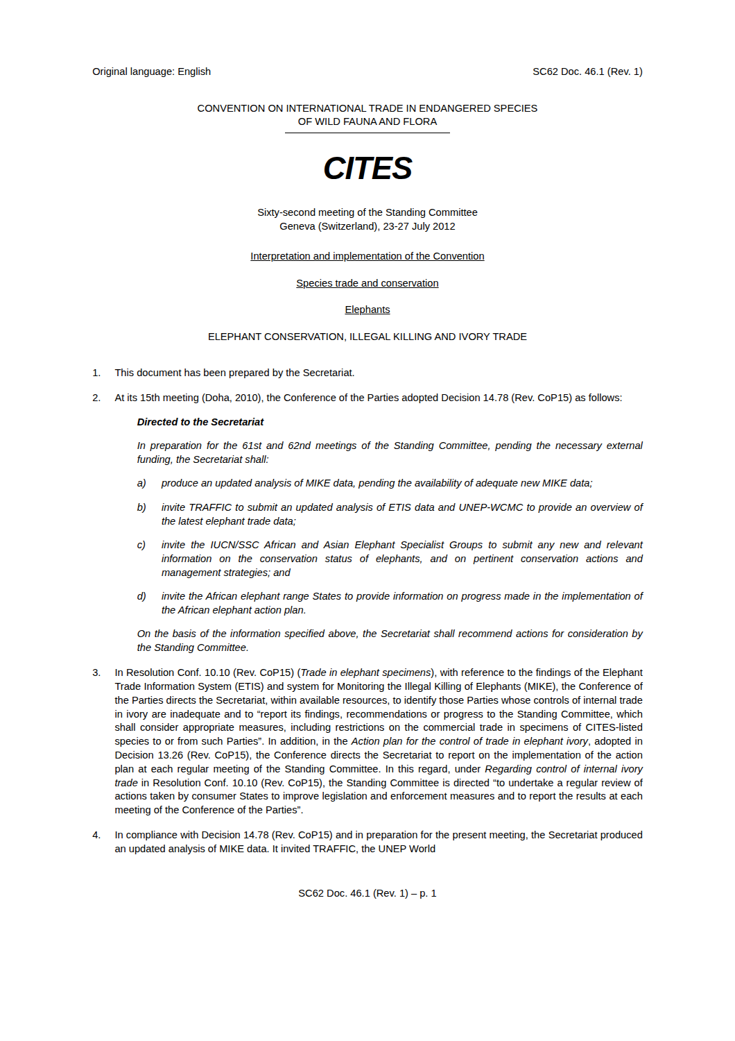Original language: English
SC62 Doc. 46.1 (Rev. 1)
CONVENTION ON INTERNATIONAL TRADE IN ENDANGERED SPECIES
OF WILD FAUNA AND FLORA
CITES
Sixty-second meeting of the Standing Committee
Geneva (Switzerland), 23-27 July 2012
Interpretation and implementation of the Convention
Species trade and conservation
Elephants
ELEPHANT CONSERVATION, ILLEGAL KILLING AND IVORY TRADE
This document has been prepared by the Secretariat.
At its 15th meeting (Doha, 2010), the Conference of the Parties adopted Decision 14.78 (Rev. CoP15) as follows:
Directed to the Secretariat
In preparation for the 61st and 62nd meetings of the Standing Committee, pending the necessary external funding, the Secretariat shall:
produce an updated analysis of MIKE data, pending the availability of adequate new MIKE data;
invite TRAFFIC to submit an updated analysis of ETIS data and UNEP-WCMC to provide an overview of the latest elephant trade data;
invite the IUCN/SSC African and Asian Elephant Specialist Groups to submit any new and relevant information on the conservation status of elephants, and on pertinent conservation actions and management strategies; and
invite the African elephant range States to provide information on progress made in the implementation of the African elephant action plan.
On the basis of the information specified above, the Secretariat shall recommend actions for consideration by the Standing Committee.
In Resolution Conf. 10.10 (Rev. CoP15) (Trade in elephant specimens), with reference to the findings of the Elephant Trade Information System (ETIS) and system for Monitoring the Illegal Killing of Elephants (MIKE), the Conference of the Parties directs the Secretariat, within available resources, to identify those Parties whose controls of internal trade in ivory are inadequate and to “report its findings, recommendations or progress to the Standing Committee, which shall consider appropriate measures, including restrictions on the commercial trade in specimens of CITES-listed species to or from such Parties”. In addition, in the Action plan for the control of trade in elephant ivory, adopted in Decision 13.26 (Rev. CoP15), the Conference directs the Secretariat to report on the implementation of the action plan at each regular meeting of the Standing Committee. In this regard, under Regarding control of internal ivory trade in Resolution Conf. 10.10 (Rev. CoP15), the Standing Committee is directed “to undertake a regular review of actions taken by consumer States to improve legislation and enforcement measures and to report the results at each meeting of the Conference of the Parties”.
In compliance with Decision 14.78 (Rev. CoP15) and in preparation for the present meeting, the Secretariat produced an updated analysis of MIKE data. It invited TRAFFIC, the UNEP World
SC62 Doc. 46.1 (Rev. 1) – p. 1